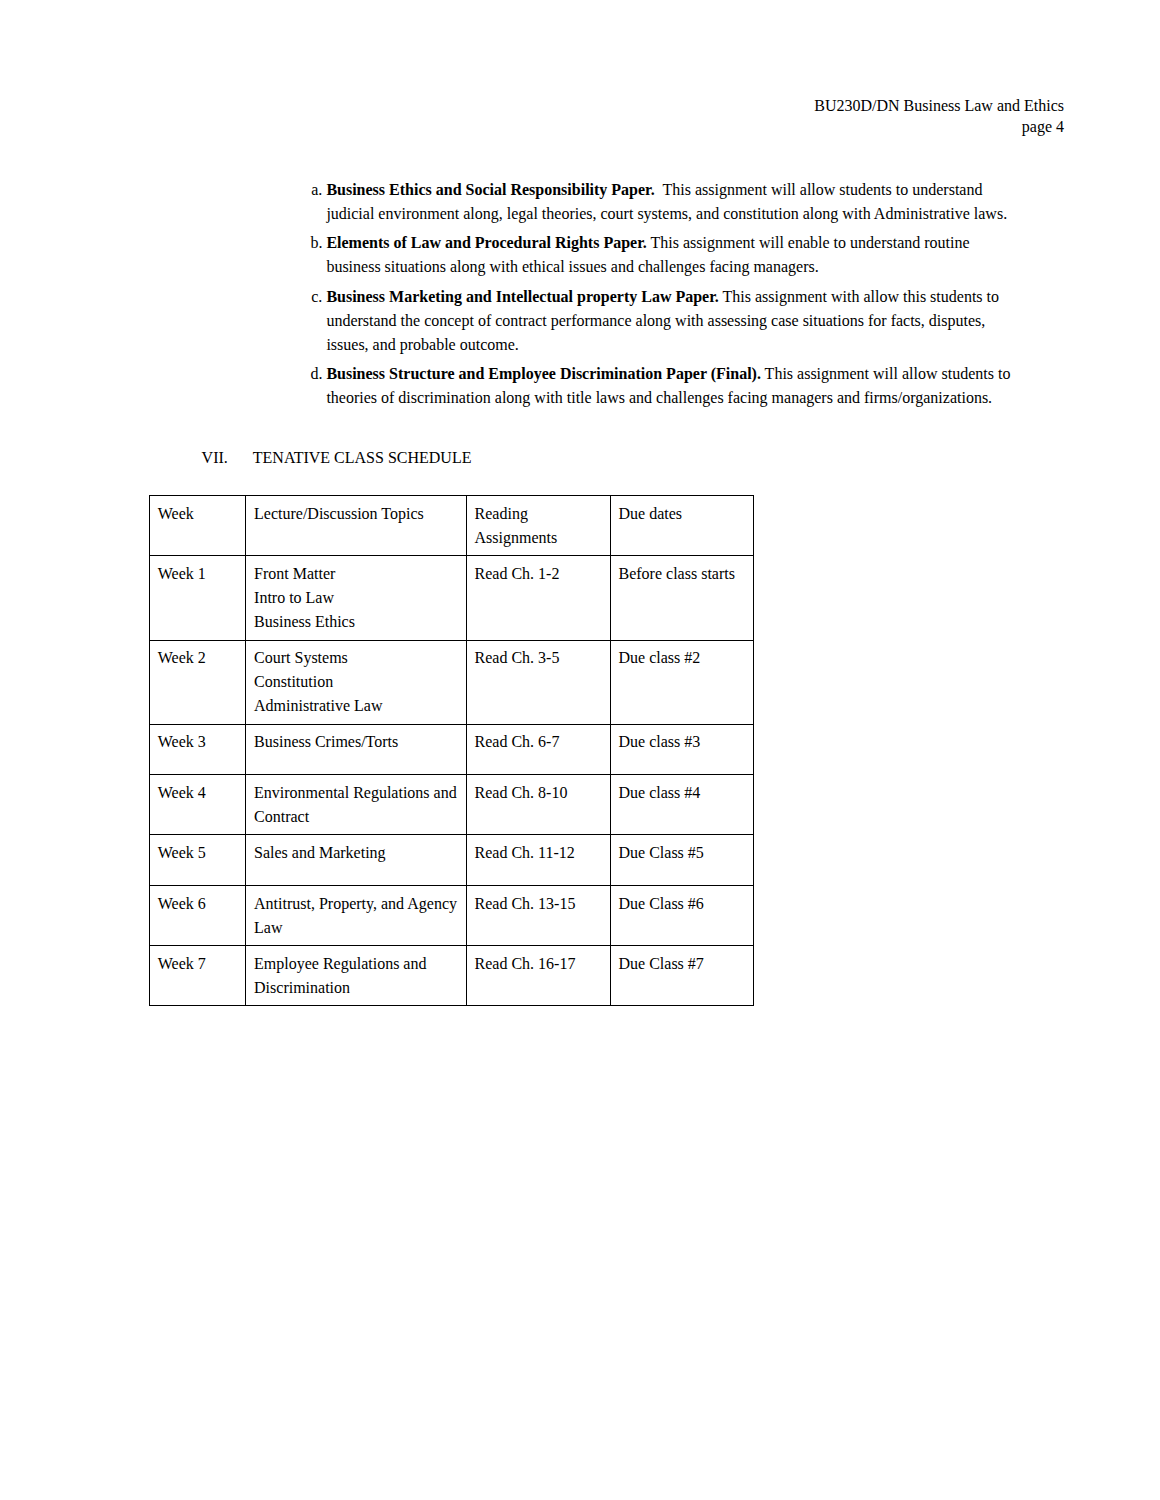BU230D/DN Business Law and Ethics
page 4
Business Ethics and Social Responsibility Paper. This assignment will allow students to understand judicial environment along, legal theories, court systems, and constitution along with Administrative laws.
Elements of Law and Procedural Rights Paper. This assignment will enable to understand routine business situations along with ethical issues and challenges facing managers.
Business Marketing and Intellectual property Law Paper. This assignment with allow this students to understand the concept of contract performance along with assessing case situations for facts, disputes, issues, and probable outcome.
Business Structure and Employee Discrimination Paper (Final). This assignment will allow students to theories of discrimination along with title laws and challenges facing managers and firms/organizations.
VII. TENATIVE CLASS SCHEDULE
| Week | Lecture/Discussion Topics | Reading Assignments | Due dates |
| Week 1 | Front Matter Intro to Law Business Ethics | Read Ch. 1-2 | Before class starts |
| Week 2 | Court Systems Constitution Administrative Law | Read Ch. 3-5 | Due class #2 |
| Week 3 | Business Crimes/Torts | Read Ch. 6-7 | Due class #3 |
| Week 4 | Environmental Regulations and Contract | Read Ch. 8-10 | Due class #4 |
| Week 5 | Sales and Marketing | Read Ch. 11-12 | Due Class #5 |
| Week 6 | Antitrust, Property, and Agency Law | Read Ch. 13-15 | Due Class #6 |
| Week 7 | Employee Regulations and Discrimination | Read Ch. 16-17 | Due Class #7 |